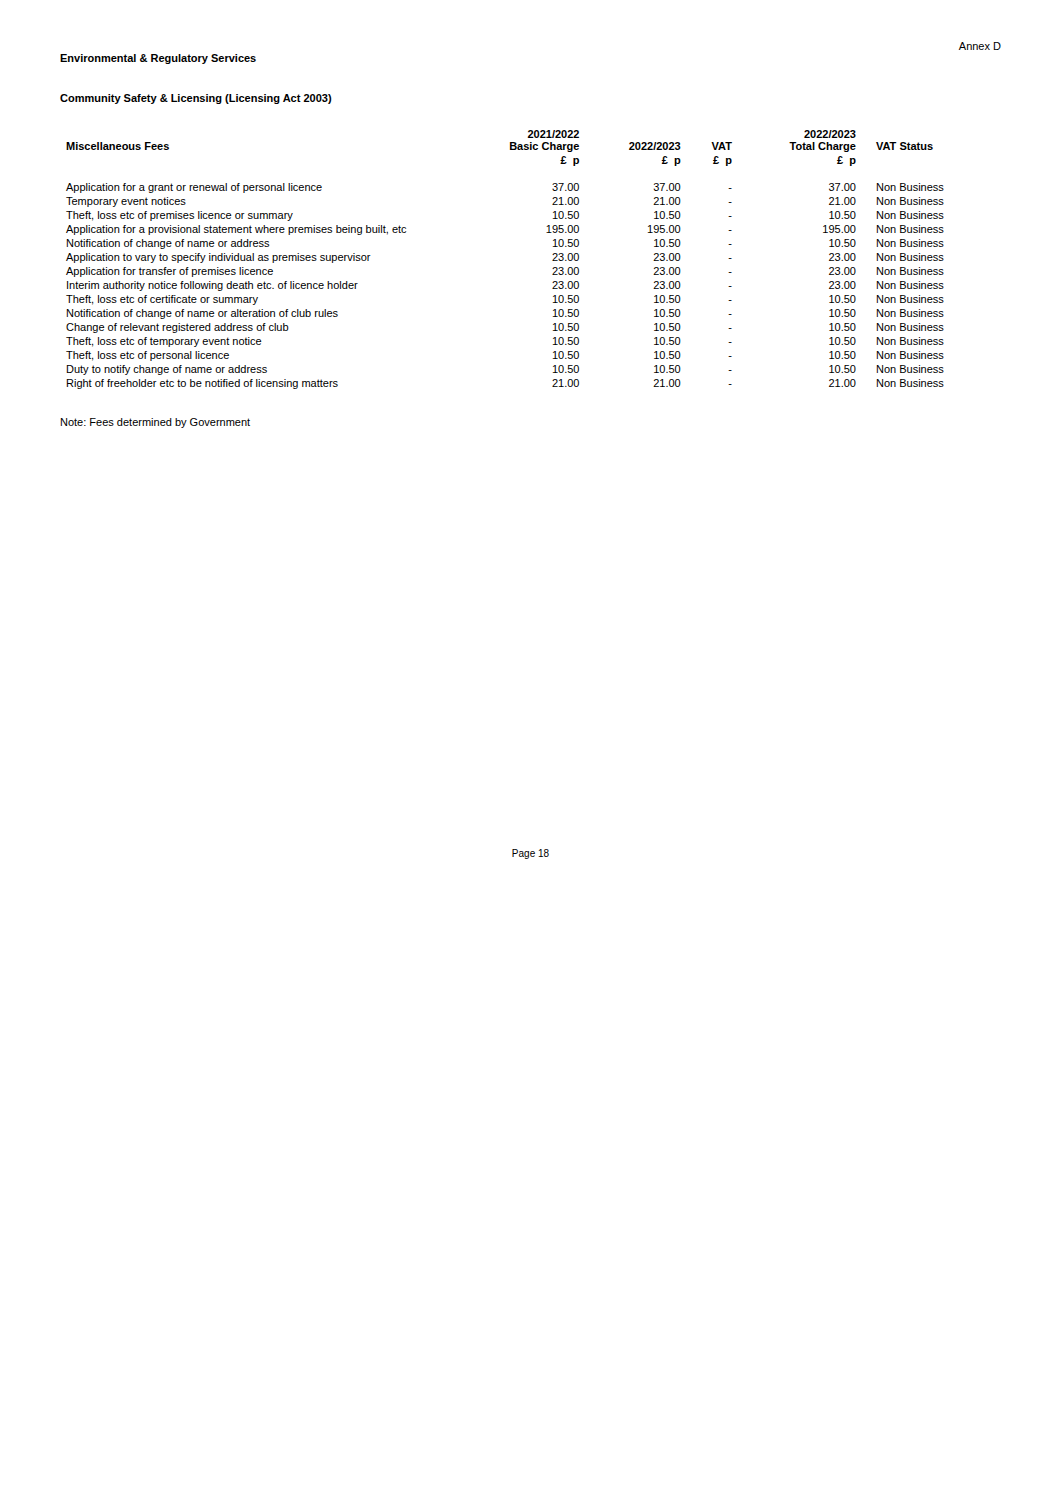Annex D
Environmental & Regulatory Services
Community Safety & Licensing (Licensing Act 2003)
| Miscellaneous Fees | 2021/2022 Basic Charge | 2022/2023 | VAT | 2022/2023 Total Charge | VAT Status |
| --- | --- | --- | --- | --- | --- |
| | £ p | £ p | £ p | £ p | |
| Application for a grant or renewal of personal licence | 37.00 | 37.00 | - | 37.00 | Non Business |
| Temporary event notices | 21.00 | 21.00 | - | 21.00 | Non Business |
| Theft, loss etc of premises licence or summary | 10.50 | 10.50 | - | 10.50 | Non Business |
| Application for a provisional statement where premises being built, etc | 195.00 | 195.00 | - | 195.00 | Non Business |
| Notification of change of name or address | 10.50 | 10.50 | - | 10.50 | Non Business |
| Application to vary to specify individual as premises supervisor | 23.00 | 23.00 | - | 23.00 | Non Business |
| Application for transfer of premises licence | 23.00 | 23.00 | - | 23.00 | Non Business |
| Interim authority notice following death etc. of licence holder | 23.00 | 23.00 | - | 23.00 | Non Business |
| Theft, loss etc of certificate or summary | 10.50 | 10.50 | - | 10.50 | Non Business |
| Notification of change of name or alteration of club rules | 10.50 | 10.50 | - | 10.50 | Non Business |
| Change of relevant registered address of club | 10.50 | 10.50 | - | 10.50 | Non Business |
| Theft, loss etc of temporary event notice | 10.50 | 10.50 | - | 10.50 | Non Business |
| Theft, loss etc of personal licence | 10.50 | 10.50 | - | 10.50 | Non Business |
| Duty to notify change of name or address | 10.50 | 10.50 | - | 10.50 | Non Business |
| Right of freeholder etc to be notified of licensing matters | 21.00 | 21.00 | - | 21.00 | Non Business |
Note: Fees determined by Government
Page 18